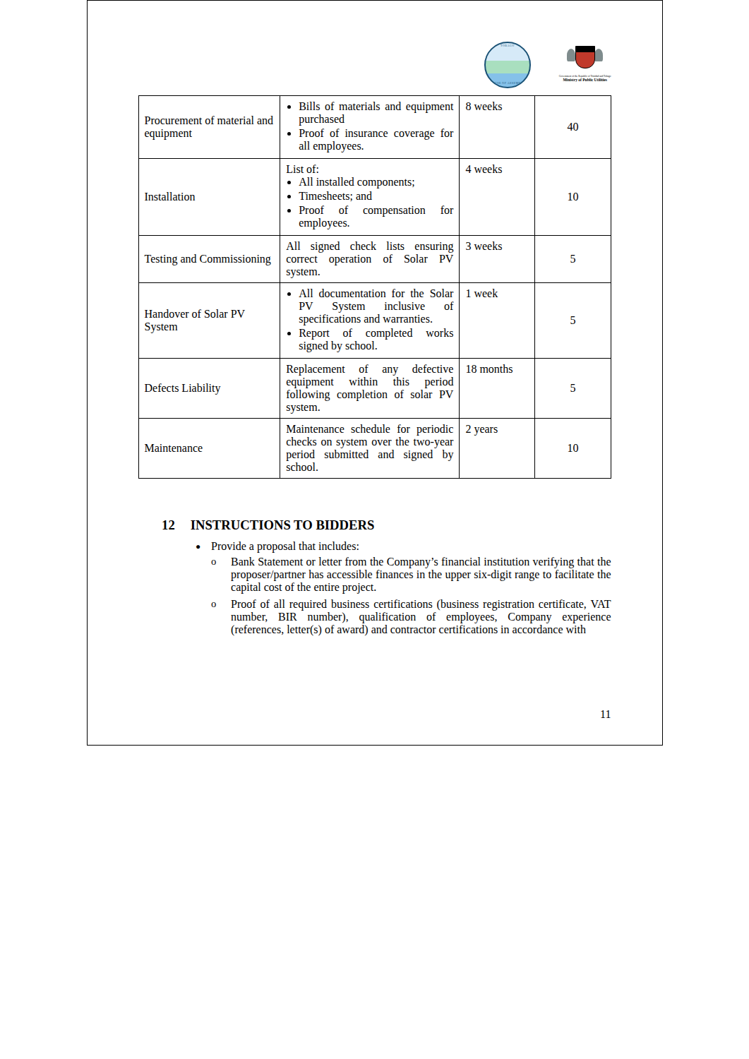TOBAGO HOUSE OF ASSEMBLY
Government of the Republic of Trinidad and Tobago Ministry of Public Utilities
| Procurement of material and equipment | Bills of materials and equipment purchased Proof of insurance coverage for all employees. | 8 weeks | 40 |
| Installation | List of: All installed components; Timesheets; and Proof of compensation for employees. | 4 weeks | 10 |
| Testing and Commissioning | All signed check lists ensuring correct operation of Solar PV system. | 3 weeks | 5 |
| Handover of Solar PV System | All documentation for the Solar PV System inclusive of specifications and warranties. Report of completed works signed by school. | 1 week | 5 |
| Defects Liability | Replacement of any defective equipment within this period following completion of solar PV system. | 18 months | 5 |
| Maintenance | Maintenance schedule for periodic checks on system over the two-year period submitted and signed by school. | 2 years | 10 |
12 INSTRUCTIONS TO BIDDERS
Provide a proposal that includes:
Bank Statement or letter from the Company’s financial institution verifying that the proposer/partner has accessible finances in the upper six-digit range to facilitate the capital cost of the entire project.
Proof of all required business certifications (business registration certificate, VAT number, BIR number), qualification of employees, Company experience (references, letter(s) of award) and contractor certifications in accordance with
11